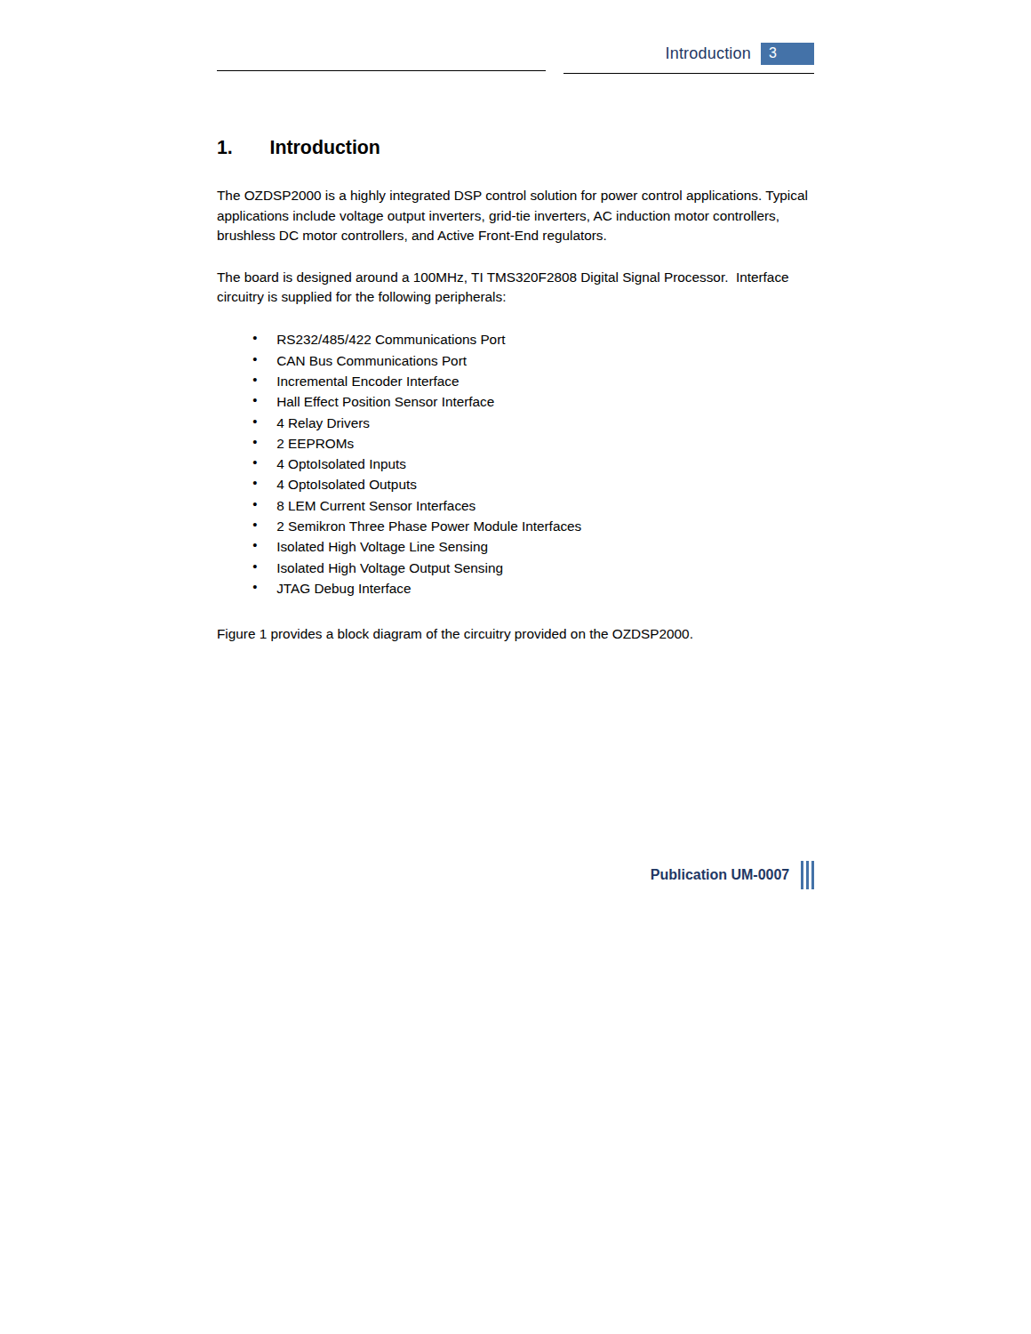Introduction
3
1. Introduction
The OZDSP2000 is a highly integrated DSP control solution for power control applications. Typical applications include voltage output inverters, grid-tie inverters, AC induction motor controllers, brushless DC motor controllers, and Active Front-End regulators.
The board is designed around a 100MHz, TI TMS320F2808 Digital Signal Processor. Interface circuitry is supplied for the following peripherals:
RS232/485/422 Communications Port
CAN Bus Communications Port
Incremental Encoder Interface
Hall Effect Position Sensor Interface
4 Relay Drivers
2 EEPROMs
4 OptoIsolated Inputs
4 OptoIsolated Outputs
8 LEM Current Sensor Interfaces
2 Semikron Three Phase Power Module Interfaces
Isolated High Voltage Line Sensing
Isolated High Voltage Output Sensing
JTAG Debug Interface
Figure 1 provides a block diagram of the circuitry provided on the OZDSP2000.
Publication UM-0007